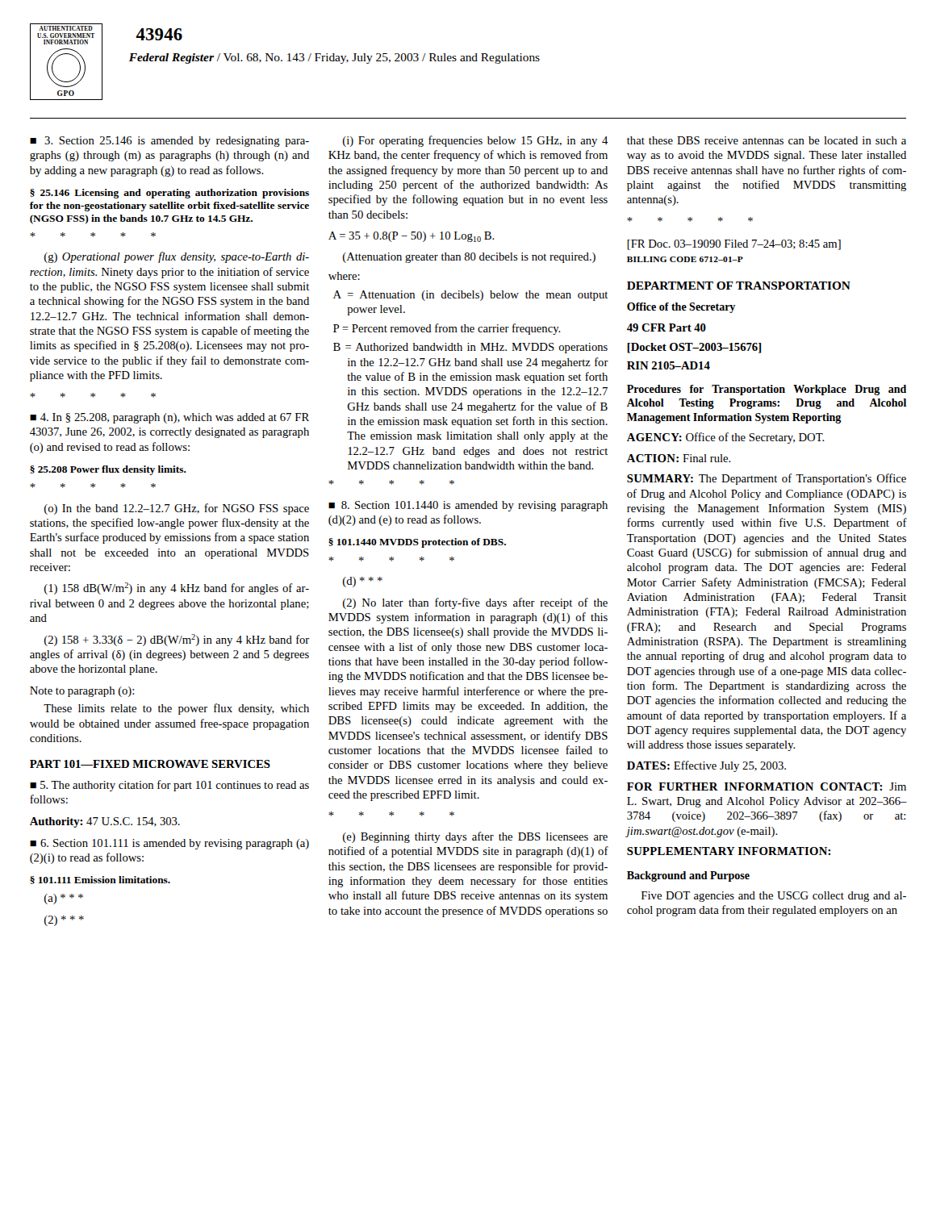AUTHENTICATED
U.S. GOVERNMENT
INFORMATION
GPO
43946
Federal Register / Vol. 68, No. 143 / Friday, July 25, 2003 / Rules and Regulations
■ 3. Section 25.146 is amended by redesignating paragraphs (g) through (m) as paragraphs (h) through (n) and by adding a new paragraph (g) to read as follows.
§ 25.146 Licensing and operating authorization provisions for the non-geostationary satellite orbit fixed-satellite service (NGSO FSS) in the bands 10.7 GHz to 14.5 GHz.
* * * * *
(g) Operational power flux density, space-to-Earth direction, limits. Ninety days prior to the initiation of service to the public, the NGSO FSS system licensee shall submit a technical showing for the NGSO FSS system in the band 12.2–12.7 GHz. The technical information shall demonstrate that the NGSO FSS system is capable of meeting the limits as specified in § 25.208(o). Licensees may not provide service to the public if they fail to demonstrate compliance with the PFD limits.
* * * * *
■ 4. In § 25.208, paragraph (n), which was added at 67 FR 43037, June 26, 2002, is correctly designated as paragraph (o) and revised to read as follows:
§ 25.208 Power flux density limits.
* * * * *
(o) In the band 12.2–12.7 GHz, for NGSO FSS space stations, the specified low-angle power flux-density at the Earth's surface produced by emissions from a space station shall not be exceeded into an operational MVDDS receiver:
(1) 158 dB(W/m2) in any 4 kHz band for angles of arrival between 0 and 2 degrees above the horizontal plane; and
(2) 158 + 3.33(δ − 2) dB(W/m2) in any 4 kHz band for angles of arrival (δ) (in degrees) between 2 and 5 degrees above the horizontal plane.
Note to paragraph (o):
These limits relate to the power flux density, which would be obtained under assumed free-space propagation conditions.
PART 101—FIXED MICROWAVE SERVICES
■ 5. The authority citation for part 101 continues to read as follows:
Authority: 47 U.S.C. 154, 303.
■ 6. Section 101.111 is amended by revising paragraph (a)(2)(i) to read as follows:
§ 101.111 Emission limitations.
(a) * * *
(2) * * *
(i) For operating frequencies below 15 GHz, in any 4 KHz band, the center frequency of which is removed from the assigned frequency by more than 50 percent up to and including 250 percent of the authorized bandwidth: As specified by the following equation but in no event less than 50 decibels:
A = 35 + 0.8(P − 50) + 10 Log10 B.
(Attenuation greater than 80 decibels is not required.)
where:
A = Attenuation (in decibels) below the mean output power level.
P = Percent removed from the carrier frequency.
B = Authorized bandwidth in MHz. MVDDS operations in the 12.2–12.7 GHz band shall use 24 megahertz for the value of B in the emission mask equation set forth in this section. MVDDS operations in the 12.2–12.7 GHz bands shall use 24 megahertz for the value of B in the emission mask equation set forth in this section. The emission mask limitation shall only apply at the 12.2–12.7 GHz band edges and does not restrict MVDDS channelization bandwidth within the band.
* * * * *
■ 8. Section 101.1440 is amended by revising paragraph (d)(2) and (e) to read as follows.
§ 101.1440 MVDDS protection of DBS.
* * * * *
(d) * * *
(2) No later than forty-five days after receipt of the MVDDS system information in paragraph (d)(1) of this section, the DBS licensee(s) shall provide the MVDDS licensee with a list of only those new DBS customer locations that have been installed in the 30-day period following the MVDDS notification and that the DBS licensee believes may receive harmful interference or where the prescribed EPFD limits may be exceeded. In addition, the DBS licensee(s) could indicate agreement with the MVDDS licensee's technical assessment, or identify DBS customer locations that the MVDDS licensee failed to consider or DBS customer locations where they believe the MVDDS licensee erred in its analysis and could exceed the prescribed EPFD limit.
* * * * *
(e) Beginning thirty days after the DBS licensees are notified of a potential MVDDS site in paragraph (d)(1) of this section, the DBS licensees are responsible for providing information they deem necessary for those entities who install all future DBS receive antennas on its system to take into account the presence of MVDDS operations so that these DBS receive antennas can be located in such a way as to avoid the MVDDS signal. These later installed DBS receive antennas shall have no further rights of complaint against the notified MVDDS transmitting antenna(s).
* * * * *
[FR Doc. 03–19090 Filed 7–24–03; 8:45 am]
BILLING CODE 6712–01–P
DEPARTMENT OF TRANSPORTATION
Office of the Secretary
49 CFR Part 40
[Docket OST–2003–15676]
RIN 2105–AD14
Procedures for Transportation Workplace Drug and Alcohol Testing Programs: Drug and Alcohol Management Information System Reporting
AGENCY: Office of the Secretary, DOT.
ACTION: Final rule.
SUMMARY: The Department of Transportation's Office of Drug and Alcohol Policy and Compliance (ODAPC) is revising the Management Information System (MIS) forms currently used within five U.S. Department of Transportation (DOT) agencies and the United States Coast Guard (USCG) for submission of annual drug and alcohol program data. The DOT agencies are: Federal Motor Carrier Safety Administration (FMCSA); Federal Aviation Administration (FAA); Federal Transit Administration (FTA); Federal Railroad Administration (FRA); and Research and Special Programs Administration (RSPA). The Department is streamlining the annual reporting of drug and alcohol program data to DOT agencies through use of a one-page MIS data collection form. The Department is standardizing across the DOT agencies the information collected and reducing the amount of data reported by transportation employers. If a DOT agency requires supplemental data, the DOT agency will address those issues separately.
DATES: Effective July 25, 2003.
FOR FURTHER INFORMATION CONTACT: Jim L. Swart, Drug and Alcohol Policy Advisor at 202–366–3784 (voice) 202–366–3897 (fax) or at: jim.swart@ost.dot.gov (e-mail).
SUPPLEMENTARY INFORMATION:
Background and Purpose
Five DOT agencies and the USCG collect drug and alcohol program data from their regulated employers on an